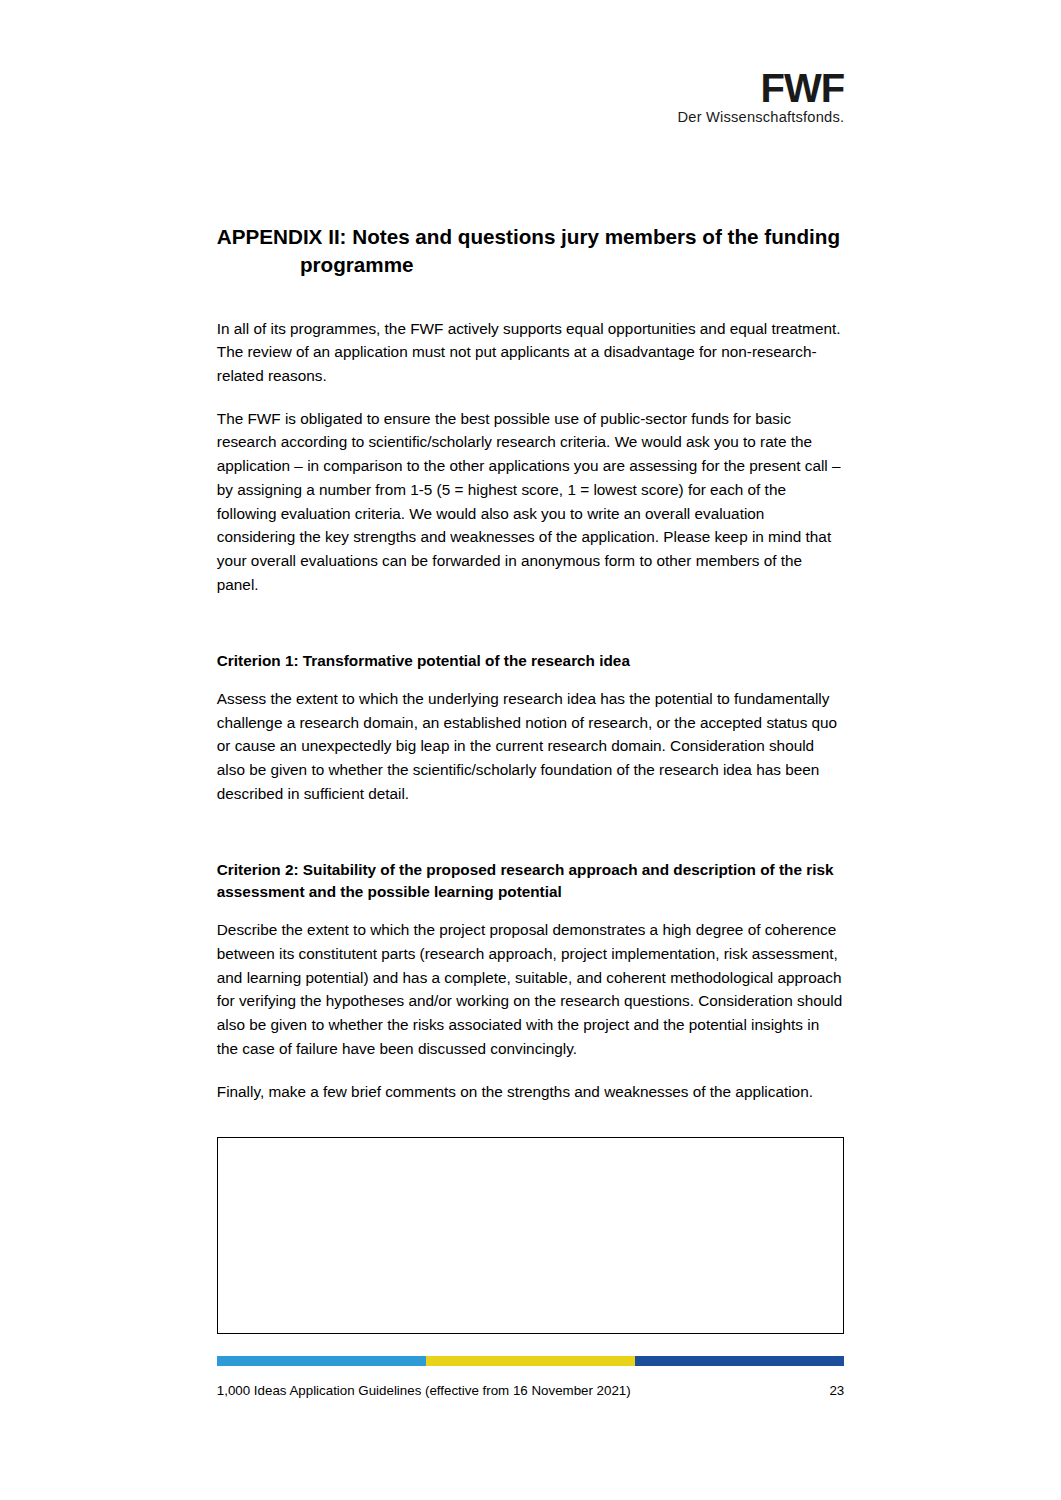FWF
Der Wissenschaftsfonds.
APPENDIX II: Notes and questions jury members of the funding programme
In all of its programmes, the FWF actively supports equal opportunities and equal treatment. The review of an application must not put applicants at a disadvantage for non-research-related reasons.
The FWF is obligated to ensure the best possible use of public-sector funds for basic research according to scientific/scholarly research criteria. We would ask you to rate the application – in comparison to the other applications you are assessing for the present call – by assigning a number from 1-5 (5 = highest score, 1 = lowest score) for each of the following evaluation criteria. We would also ask you to write an overall evaluation considering the key strengths and weaknesses of the application. Please keep in mind that your overall evaluations can be forwarded in anonymous form to other members of the panel.
Criterion 1: Transformative potential of the research idea
Assess the extent to which the underlying research idea has the potential to fundamentally challenge a research domain, an established notion of research, or the accepted status quo or cause an unexpectedly big leap in the current research domain. Consideration should also be given to whether the scientific/scholarly foundation of the research idea has been described in sufficient detail.
Criterion 2: Suitability of the proposed research approach and description of the risk assessment and the possible learning potential
Describe the extent to which the project proposal demonstrates a high degree of coherence between its constitutent parts (research approach, project implementation, risk assessment, and learning potential) and has a complete, suitable, and coherent methodological approach for verifying the hypotheses and/or working on the research questions. Consideration should also be given to whether the risks associated with the project and the potential insights in the case of failure have been discussed convincingly.
Finally, make a few brief comments on the strengths and weaknesses of the application.
1,000 Ideas Application Guidelines (effective from 16 November 2021) 23